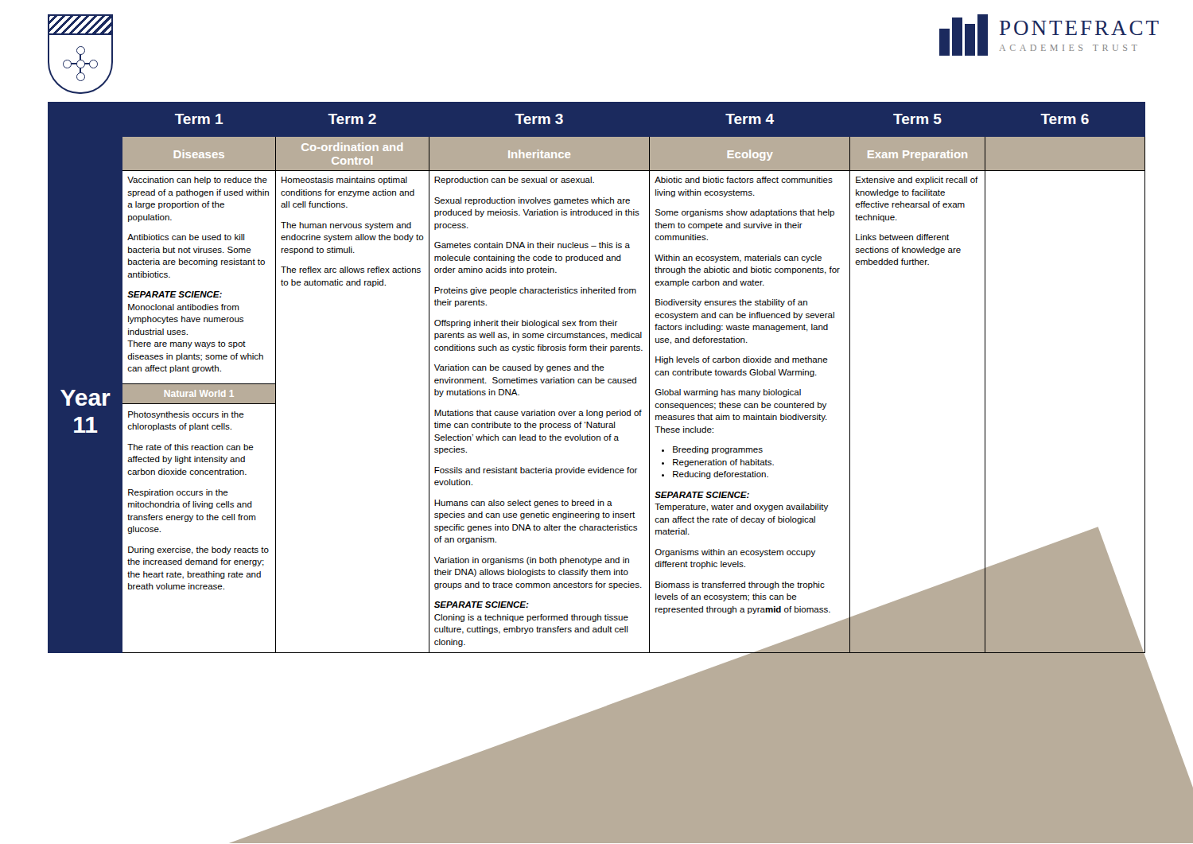PONTEFRACT
ACADEMIES TRUST
| | Term 1 | Term 2 | Term 3 | Term 4 | Term 5 | Term 6 |
| --- | --- | --- | --- | --- | --- | --- |
| | Diseases | Co-ordination and Control | Inheritance | Ecology | Exam Preparation | |
| Year 11 | Vaccination can help to reduce the spread of a pathogen if used within a large proportion of the population. Antibiotics can be used to kill bacteria but not viruses. Some bacteria are becoming resistant to antibiotics. SEPARATE SCIENCE: Monoclonal antibodies from lymphocytes have numerous industrial uses. There are many ways to spot diseases in plants; some of which can affect plant growth. Natural World 1 Photosynthesis occurs in the chloroplasts of plant cells. The rate of this reaction can be affected by light intensity and carbon dioxide concentration. Respiration occurs in the mitochondria of living cells and transfers energy to the cell from glucose. During exercise, the body reacts to the increased demand for energy; the heart rate, breathing rate and breath volume increase. | Homeostasis maintains optimal conditions for enzyme action and all cell functions. The human nervous system and endocrine system allow the body to respond to stimuli. The reflex arc allows reflex actions to be automatic and rapid. | Reproduction can be sexual or asexual. Sexual reproduction involves gametes which are produced by meiosis. Variation is introduced in this process. Gametes contain DNA in their nucleus – this is a molecule containing the code to produced and order amino acids into protein. Proteins give people characteristics inherited from their parents. Offspring inherit their biological sex from their parents as well as, in some circumstances, medical conditions such as cystic fibrosis form their parents. Variation can be caused by genes and the environment. Sometimes variation can be caused by mutations in DNA. Mutations that cause variation over a long period of time can contribute to the process of ‘Natural Selection’ which can lead to the evolution of a species. Fossils and resistant bacteria provide evidence for evolution. Humans can also select genes to breed in a species and can use genetic engineering to insert specific genes into DNA to alter the characteristics of an organism. Variation in organisms (in both phenotype and in their DNA) allows biologists to classify them into groups and to trace common ancestors for species. SEPARATE SCIENCE: Cloning is a technique performed through tissue culture, cuttings, embryo transfers and adult cell cloning. | Abiotic and biotic factors affect communities living within ecosystems. Some organisms show adaptations that help them to compete and survive in their communities. Within an ecosystem, materials can cycle through the abiotic and biotic components, for example carbon and water. Biodiversity ensures the stability of an ecosystem and can be influenced by several factors including: waste management, land use, and deforestation. High levels of carbon dioxide and methane can contribute towards Global Warming. Global warming has many biological consequences; these can be countered by measures that aim to maintain biodiversity. These include: Breeding programmes Regeneration of habitats. Reducing deforestation. SEPARATE SCIENCE: Temperature, water and oxygen availability can affect the rate of decay of biological material. Organisms within an ecosystem occupy different trophic levels. Biomass is transferred through the trophic levels of an ecosystem; this can be represented through a pyra mid of biomass. | Extensive and explicit recall of knowledge to facilitate effective rehearsal of exam technique. Links between different sections of knowledge are embedded further. | |